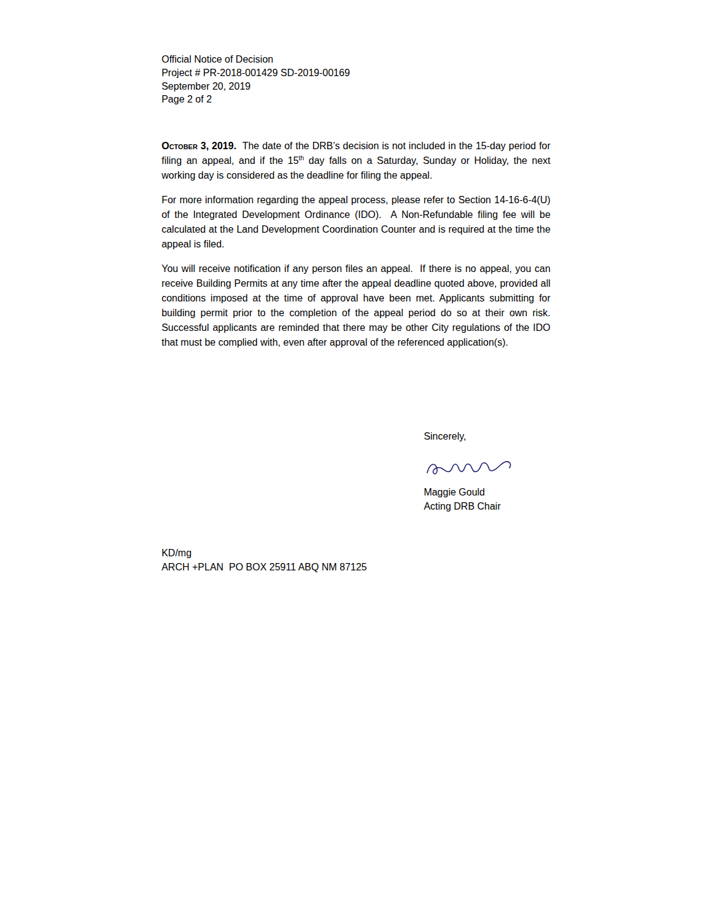Official Notice of Decision
Project # PR-2018-001429 SD-2019-00169
September 20, 2019
Page 2 of 2
October 3, 2019. The date of the DRB’s decision is not included in the 15-day period for filing an appeal, and if the 15th day falls on a Saturday, Sunday or Holiday, the next working day is considered as the deadline for filing the appeal.
For more information regarding the appeal process, please refer to Section 14-16-6-4(U) of the Integrated Development Ordinance (IDO). A Non-Refundable filing fee will be calculated at the Land Development Coordination Counter and is required at the time the appeal is filed.
You will receive notification if any person files an appeal. If there is no appeal, you can receive Building Permits at any time after the appeal deadline quoted above, provided all conditions imposed at the time of approval have been met. Applicants submitting for building permit prior to the completion of the appeal period do so at their own risk. Successful applicants are reminded that there may be other City regulations of the IDO that must be complied with, even after approval of the referenced application(s).
Sincerely,
Maggie Gould
Acting DRB Chair
KD/mg
ARCH +PLAN PO BOX 25911 ABQ NM 87125